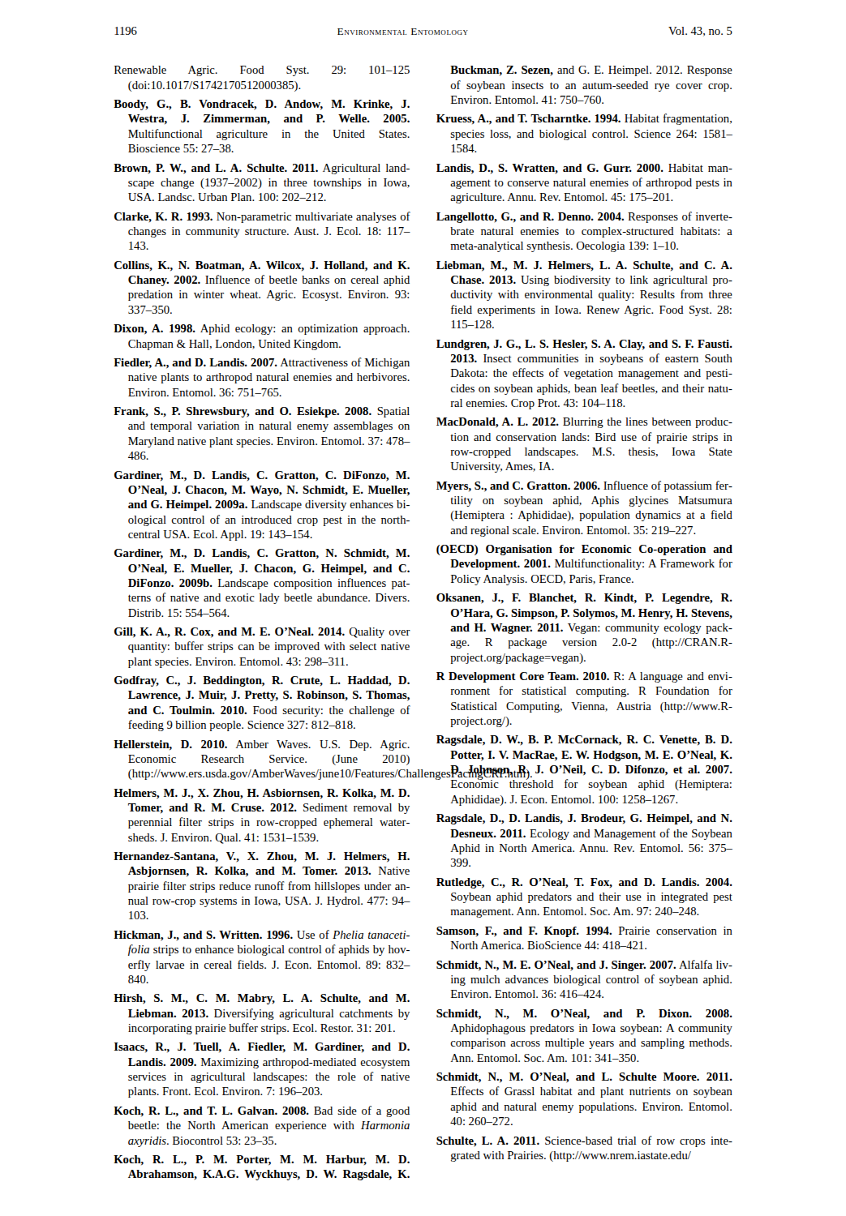1196 Environmental Entomology Vol. 43, no. 5
Renewable Agric. Food Syst. 29: 101–125 (doi:10.1017/S1742170512000385).
Boody, G., B. Vondracek, D. Andow, M. Krinke, J. Westra, J. Zimmerman, and P. Welle. 2005. Multifunctional agriculture in the United States. Bioscience 55: 27–38.
Brown, P. W., and L. A. Schulte. 2011. Agricultural landscape change (1937–2002) in three townships in Iowa, USA. Landsc. Urban Plan. 100: 202–212.
Clarke, K. R. 1993. Non-parametric multivariate analyses of changes in community structure. Aust. J. Ecol. 18: 117–143.
Collins, K., N. Boatman, A. Wilcox, J. Holland, and K. Chaney. 2002. Influence of beetle banks on cereal aphid predation in winter wheat. Agric. Ecosyst. Environ. 93: 337–350.
Dixon, A. 1998. Aphid ecology: an optimization approach. Chapman & Hall, London, United Kingdom.
Fiedler, A., and D. Landis. 2007. Attractiveness of Michigan native plants to arthropod natural enemies and herbivores. Environ. Entomol. 36: 751–765.
Frank, S., P. Shrewsbury, and O. Esiekpe. 2008. Spatial and temporal variation in natural enemy assemblages on Maryland native plant species. Environ. Entomol. 37: 478–486.
Gardiner, M., D. Landis, C. Gratton, C. DiFonzo, M. O’Neal, J. Chacon, M. Wayo, N. Schmidt, E. Mueller, and G. Heimpel. 2009a. Landscape diversity enhances biological control of an introduced crop pest in the north-central USA. Ecol. Appl. 19: 143–154.
Gardiner, M., D. Landis, C. Gratton, N. Schmidt, M. O’Neal, E. Mueller, J. Chacon, G. Heimpel, and C. DiFonzo. 2009b. Landscape composition influences patterns of native and exotic lady beetle abundance. Divers. Distrib. 15: 554–564.
Gill, K. A., R. Cox, and M. E. O’Neal. 2014. Quality over quantity: buffer strips can be improved with select native plant species. Environ. Entomol. 43: 298–311.
Godfray, C., J. Beddington, R. Crute, L. Haddad, D. Lawrence, J. Muir, J. Pretty, S. Robinson, S. Thomas, and C. Toulmin. 2010. Food security: the challenge of feeding 9 billion people. Science 327: 812–818.
Hellerstein, D. 2010. Amber Waves. U.S. Dep. Agric. Economic Research Service. (June 2010) (http://www.ers.usda.gov/AmberWaves/june10/Features/ChallengesFacingCRP.htm).
Helmers, M. J., X. Zhou, H. Asbiornsen, R. Kolka, M. D. Tomer, and R. M. Cruse. 2012. Sediment removal by perennial filter strips in row-cropped ephemeral watersheds. J. Environ. Qual. 41: 1531–1539.
Hernandez-Santana, V., X. Zhou, M. J. Helmers, H. Asbjornsen, R. Kolka, and M. Tomer. 2013. Native prairie filter strips reduce runoff from hillslopes under annual row-crop systems in Iowa, USA. J. Hydrol. 477: 94–103.
Hickman, J., and S. Written. 1996. Use of Phelia tanacetifolia strips to enhance biological control of aphids by hoverfly larvae in cereal fields. J. Econ. Entomol. 89: 832–840.
Hirsh, S. M., C. M. Mabry, L. A. Schulte, and M. Liebman. 2013. Diversifying agricultural catchments by incorporating prairie buffer strips. Ecol. Restor. 31: 201.
Isaacs, R., J. Tuell, A. Fiedler, M. Gardiner, and D. Landis. 2009. Maximizing arthropod-mediated ecosystem services in agricultural landscapes: the role of native plants. Front. Ecol. Environ. 7: 196–203.
Koch, R. L., and T. L. Galvan. 2008. Bad side of a good beetle: the North American experience with Harmonia axyridis. Biocontrol 53: 23–35.
Koch, R. L., P. M. Porter, M. M. Harbur, M. D. Abrahamson, K.A.G. Wyckhuys, D. W. Ragsdale, K. Buckman, Z. Sezen, and G. E. Heimpel. 2012. Response of soybean insects to an autum-seeded rye cover crop. Environ. Entomol. 41: 750–760.
Kruess, A., and T. Tscharntke. 1994. Habitat fragmentation, species loss, and biological control. Science 264: 1581–1584.
Landis, D., S. Wratten, and G. Gurr. 2000. Habitat management to conserve natural enemies of arthropod pests in agriculture. Annu. Rev. Entomol. 45: 175–201.
Langellotto, G., and R. Denno. 2004. Responses of invertebrate natural enemies to complex-structured habitats: a meta-analytical synthesis. Oecologia 139: 1–10.
Liebman, M., M. J. Helmers, L. A. Schulte, and C. A. Chase. 2013. Using biodiversity to link agricultural productivity with environmental quality: Results from three field experiments in Iowa. Renew Agric. Food Syst. 28: 115–128.
Lundgren, J. G., L. S. Hesler, S. A. Clay, and S. F. Fausti. 2013. Insect communities in soybeans of eastern South Dakota: the effects of vegetation management and pesticides on soybean aphids, bean leaf beetles, and their natural enemies. Crop Prot. 43: 104–118.
MacDonald, A. L. 2012. Blurring the lines between production and conservation lands: Bird use of prairie strips in row-cropped landscapes. M.S. thesis, Iowa State University, Ames, IA.
Myers, S., and C. Gratton. 2006. Influence of potassium fertility on soybean aphid, Aphis glycines Matsumura (Hemiptera : Aphididae), population dynamics at a field and regional scale. Environ. Entomol. 35: 219–227.
(OECD) Organisation for Economic Co-operation and Development. 2001. Multifunctionality: A Framework for Policy Analysis. OECD, Paris, France.
Oksanen, J., F. Blanchet, R. Kindt, P. Legendre, R. O’Hara, G. Simpson, P. Solymos, M. Henry, H. Stevens, and H. Wagner. 2011. Vegan: community ecology package. R package version 2.0-2 (http://CRAN.R-project.org/package=vegan).
R Development Core Team. 2010. R: A language and environment for statistical computing. R Foundation for Statistical Computing, Vienna, Austria (http://www.R-project.org/).
Ragsdale, D. W., B. P. McCornack, R. C. Venette, B. D. Potter, I. V. MacRae, E. W. Hodgson, M. E. O’Neal, K. D. Johnson, R. J. O’Neil, C. D. Difonzo, et al. 2007. Economic threshold for soybean aphid (Hemiptera: Aphididae). J. Econ. Entomol. 100: 1258–1267.
Ragsdale, D., D. Landis, J. Brodeur, G. Heimpel, and N. Desneux. 2011. Ecology and Management of the Soybean Aphid in North America. Annu. Rev. Entomol. 56: 375–399.
Rutledge, C., R. O’Neal, T. Fox, and D. Landis. 2004. Soybean aphid predators and their use in integrated pest management. Ann. Entomol. Soc. Am. 97: 240–248.
Samson, F., and F. Knopf. 1994. Prairie conservation in North America. BioScience 44: 418–421.
Schmidt, N., M. E. O’Neal, and J. Singer. 2007. Alfalfa living mulch advances biological control of soybean aphid. Environ. Entomol. 36: 416–424.
Schmidt, N., M. O’Neal, and P. Dixon. 2008. Aphidophagous predators in Iowa soybean: A community comparison across multiple years and sampling methods. Ann. Entomol. Soc. Am. 101: 341–350.
Schmidt, N., M. O’Neal, and L. Schulte Moore. 2011. Effects of Grassl habitat and plant nutrients on soybean aphid and natural enemy populations. Environ. Entomol. 40: 260–272.
Schulte, L. A. 2011. Science-based trial of row crops integrated with Prairies. (http://www.nrem.iastate.edu/